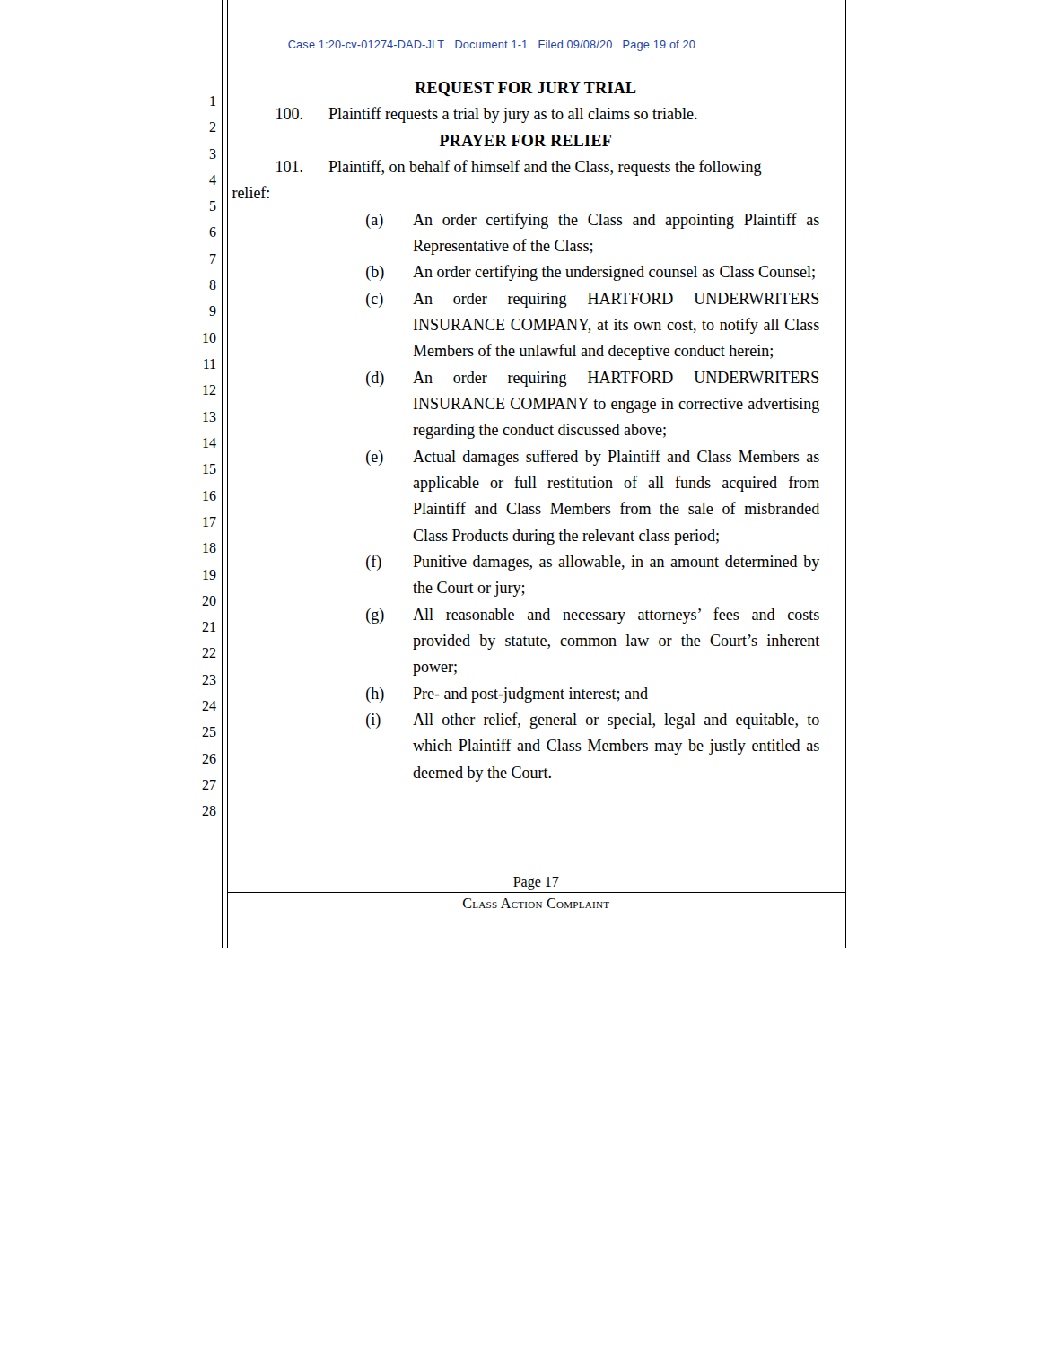Case 1:20-cv-01274-DAD-JLT Document 1-1 Filed 09/08/20 Page 19 of 20
1
2
3
4
5
6
7
8
9
10
11
12
13
14
15
16
17
18
19
20
21
22
23
24
25
26
27
28
REQUEST FOR JURY TRIAL
100. Plaintiff requests a trial by jury as to all claims so triable.
PRAYER FOR RELIEF
101. Plaintiff, on behalf of himself and the Class, requests the following
relief:
(a) An order certifying the Class and appointing Plaintiff as Representative of the Class;
(b) An order certifying the undersigned counsel as Class Counsel;
(c) An order requiring HARTFORD UNDERWRITERS INSURANCE COMPANY, at its own cost, to notify all Class Members of the unlawful and deceptive conduct herein;
(d) An order requiring HARTFORD UNDERWRITERS INSURANCE COMPANY to engage in corrective advertising regarding the conduct discussed above;
(e) Actual damages suffered by Plaintiff and Class Members as applicable or full restitution of all funds acquired from Plaintiff and Class Members from the sale of misbranded Class Products during the relevant class period;
(f) Punitive damages, as allowable, in an amount determined by the Court or jury;
(g) All reasonable and necessary attorneys’ fees and costs provided by statute, common law or the Court’s inherent power;
(h) Pre- and post-judgment interest; and
(i) All other relief, general or special, legal and equitable, to which Plaintiff and Class Members may be justly entitled as deemed by the Court.
Page 17
Class Action Complaint